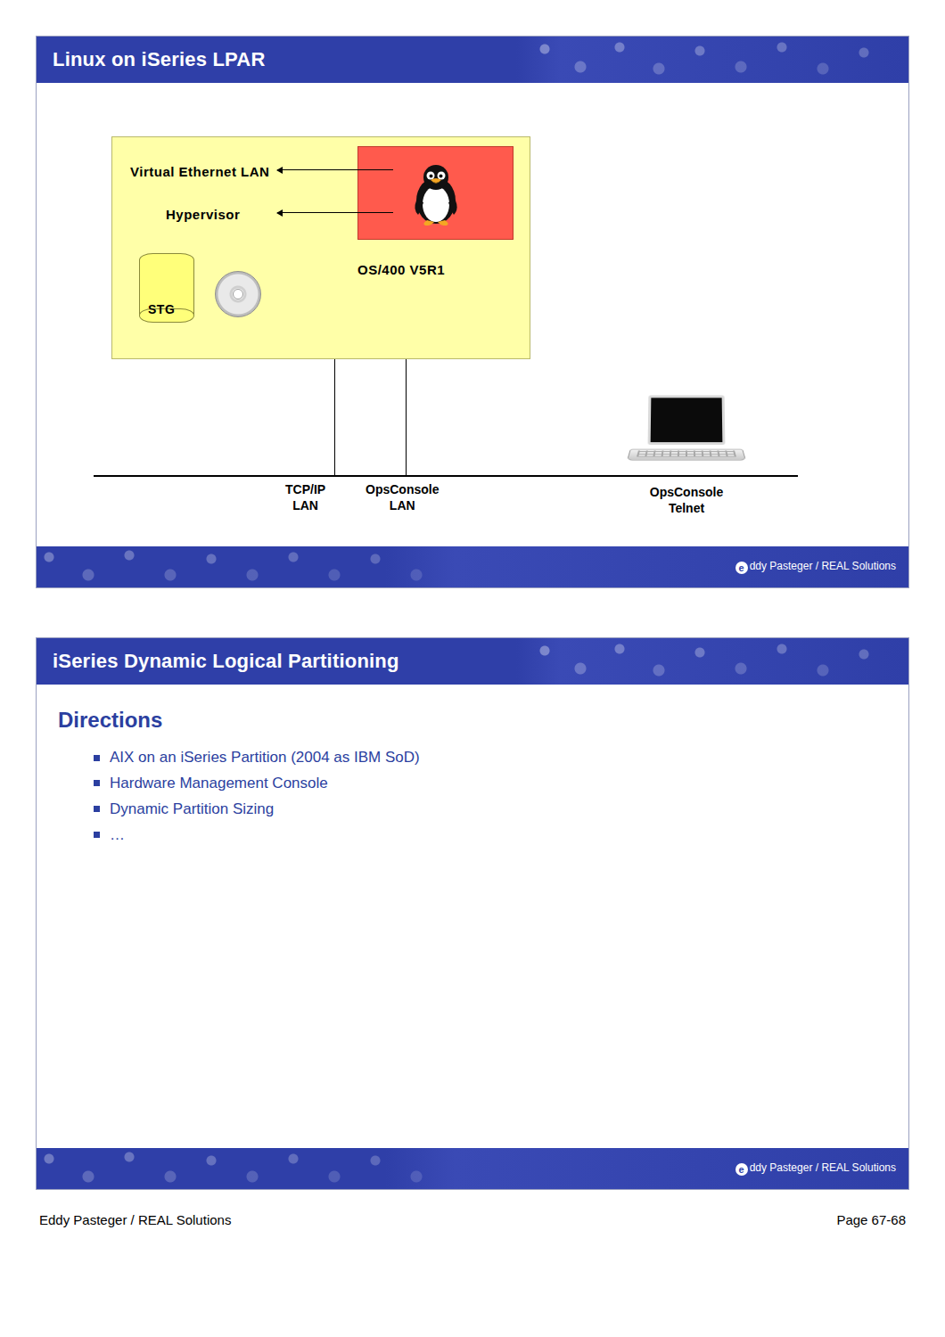Linux on iSeries LPAR
Virtual Ethernet LAN
Hypervisor
OS/400 V5R1
STG
TCP/IP
LAN
OpsConsole
LAN
OpsConsole
Telnet
eddy Pasteger / REAL Solutions
iSeries Dynamic Logical Partitioning
Directions
AIX on an iSeries Partition (2004 as IBM SoD)
Hardware Management Console
Dynamic Partition Sizing
…
eddy Pasteger / REAL Solutions
Eddy Pasteger / REAL Solutions Page 67-68